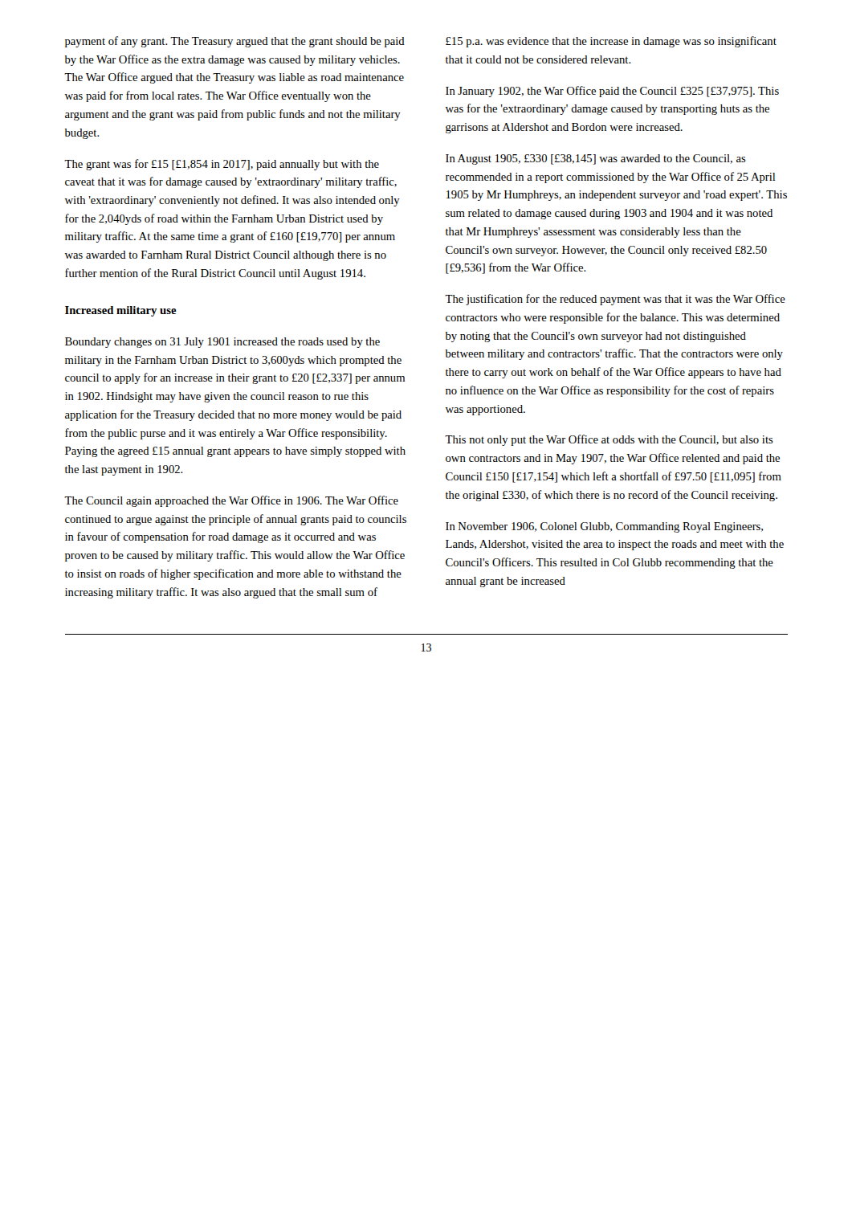payment of any grant. The Treasury argued that the grant should be paid by the War Office as the extra damage was caused by military vehicles. The War Office argued that the Treasury was liable as road maintenance was paid for from local rates. The War Office eventually won the argument and the grant was paid from public funds and not the military budget.
The grant was for £15 [£1,854 in 2017], paid annually but with the caveat that it was for damage caused by 'extraordinary' military traffic, with 'extraordinary' conveniently not defined. It was also intended only for the 2,040yds of road within the Farnham Urban District used by military traffic. At the same time a grant of £160 [£19,770] per annum was awarded to Farnham Rural District Council although there is no further mention of the Rural District Council until August 1914.
Increased military use
Boundary changes on 31 July 1901 increased the roads used by the military in the Farnham Urban District to 3,600yds which prompted the council to apply for an increase in their grant to £20 [£2,337] per annum in 1902. Hindsight may have given the council reason to rue this application for the Treasury decided that no more money would be paid from the public purse and it was entirely a War Office responsibility. Paying the agreed £15 annual grant appears to have simply stopped with the last payment in 1902.
The Council again approached the War Office in 1906. The War Office continued to argue against the principle of annual grants paid to councils in favour of compensation for road damage as it occurred and was proven to be caused by military traffic. This would allow the War Office to insist on roads of higher specification and more able to withstand the increasing military traffic. It was also argued that the small sum of
£15 p.a. was evidence that the increase in damage was so insignificant that it could not be considered relevant.
In January 1902, the War Office paid the Council £325 [£37,975]. This was for the 'extraordinary' damage caused by transporting huts as the garrisons at Aldershot and Bordon were increased.
In August 1905, £330 [£38,145] was awarded to the Council, as recommended in a report commissioned by the War Office of 25 April 1905 by Mr Humphreys, an independent surveyor and 'road expert'. This sum related to damage caused during 1903 and 1904 and it was noted that Mr Humphreys' assessment was considerably less than the Council's own surveyor. However, the Council only received £82.50 [£9,536] from the War Office.
The justification for the reduced payment was that it was the War Office contractors who were responsible for the balance. This was determined by noting that the Council's own surveyor had not distinguished between military and contractors' traffic. That the contractors were only there to carry out work on behalf of the War Office appears to have had no influence on the War Office as responsibility for the cost of repairs was apportioned.
This not only put the War Office at odds with the Council, but also its own contractors and in May 1907, the War Office relented and paid the Council £150 [£17,154] which left a shortfall of £97.50 [£11,095] from the original £330, of which there is no record of the Council receiving.
In November 1906, Colonel Glubb, Commanding Royal Engineers, Lands, Aldershot, visited the area to inspect the roads and meet with the Council's Officers. This resulted in Col Glubb recommending that the annual grant be increased
13